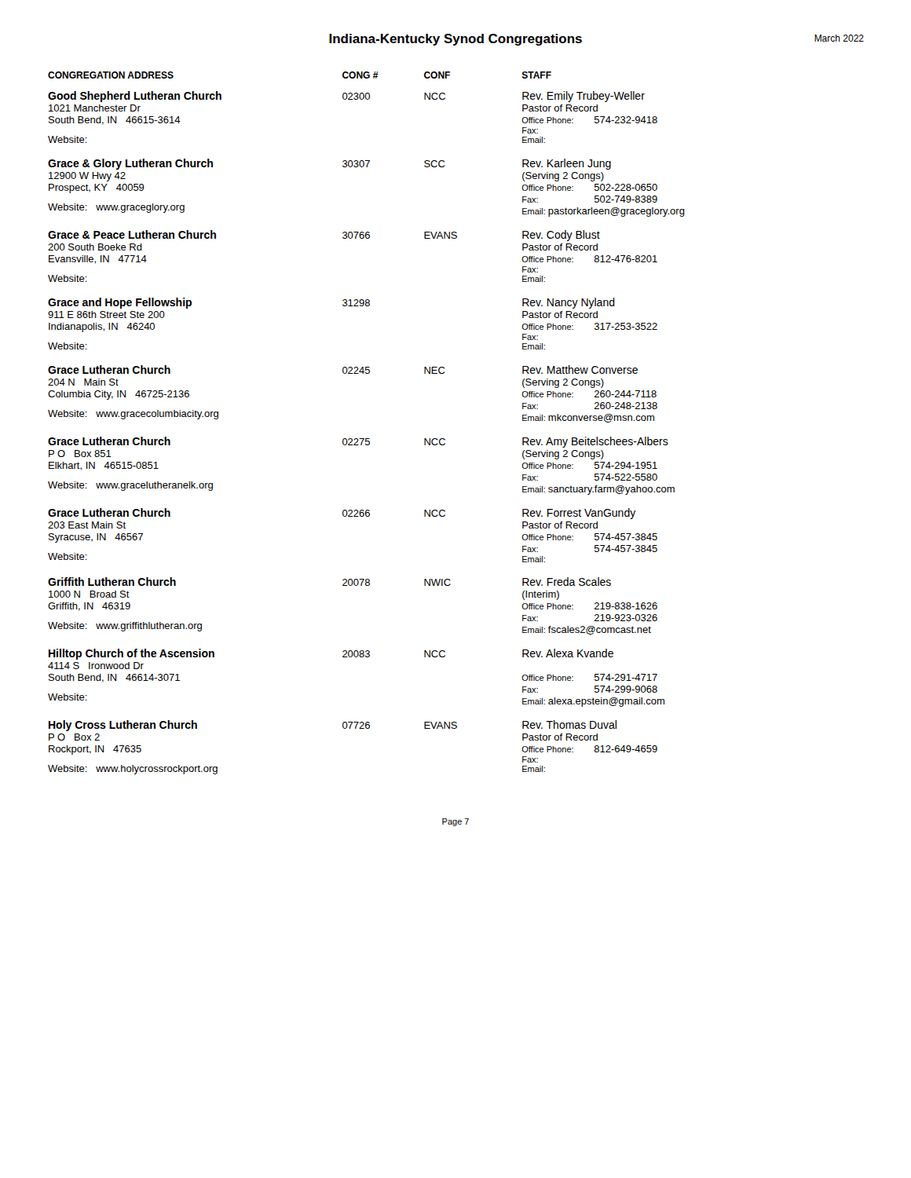Indiana-Kentucky Synod Congregations
March 2022
| CONGREGATION ADDRESS | CONG # | CONF | STAFF |
| --- | --- | --- | --- |
| Good Shepherd Lutheran Church 1021 Manchester Dr South Bend, IN 46615-3614 Website: | 02300 | NCC | Rev. Emily Trubey-Weller Pastor of Record Office Phone: 574-232-9418 Fax: Email: |
| Grace & Glory Lutheran Church 12900 W Hwy 42 Prospect, KY 40059 Website: www.graceglory.org | 30307 | SCC | Rev. Karleen Jung (Serving 2 Congs) Office Phone: 502-228-0650 Fax: 502-749-8389 Email: pastorkarleen@graceglory.org |
| Grace & Peace Lutheran Church 200 South Boeke Rd Evansville, IN 47714 Website: | 30766 | EVANS | Rev. Cody Blust Pastor of Record Office Phone: 812-476-8201 Fax: Email: |
| Grace and Hope Fellowship 911 E 86th Street Ste 200 Indianapolis, IN 46240 Website: | 31298 | | Rev. Nancy Nyland Pastor of Record Office Phone: 317-253-3522 Fax: Email: |
| Grace Lutheran Church 204 N Main St Columbia City, IN 46725-2136 Website: www.gracecolumbiacity.org | 02245 | NEC | Rev. Matthew Converse (Serving 2 Congs) Office Phone: 260-244-7118 Fax: 260-248-2138 Email: mkconverse@msn.com |
| Grace Lutheran Church P O Box 851 Elkhart, IN 46515-0851 Website: www.gracelutheranelk.org | 02275 | NCC | Rev. Amy Beitelschees-Albers (Serving 2 Congs) Office Phone: 574-294-1951 Fax: 574-522-5580 Email: sanctuary.farm@yahoo.com |
| Grace Lutheran Church 203 East Main St Syracuse, IN 46567 Website: | 02266 | NCC | Rev. Forrest VanGundy Pastor of Record Office Phone: 574-457-3845 Fax: 574-457-3845 Email: |
| Griffith Lutheran Church 1000 N Broad St Griffith, IN 46319 Website: www.griffithlutheran.org | 20078 | NWIC | Rev. Freda Scales (Interim) Office Phone: 219-838-1626 Fax: 219-923-0326 Email: fscales2@comcast.net |
| Hilltop Church of the Ascension 4114 S Ironwood Dr South Bend, IN 46614-3071 Website: | 20083 | NCC | Rev. Alexa Kvande Office Phone: 574-291-4717 Fax: 574-299-9068 Email: alexa.epstein@gmail.com |
| Holy Cross Lutheran Church P O Box 2 Rockport, IN 47635 Website: www.holycrossrockport.org | 07726 | EVANS | Rev. Thomas Duval Pastor of Record Office Phone: 812-649-4659 Fax: Email: |
Page 7